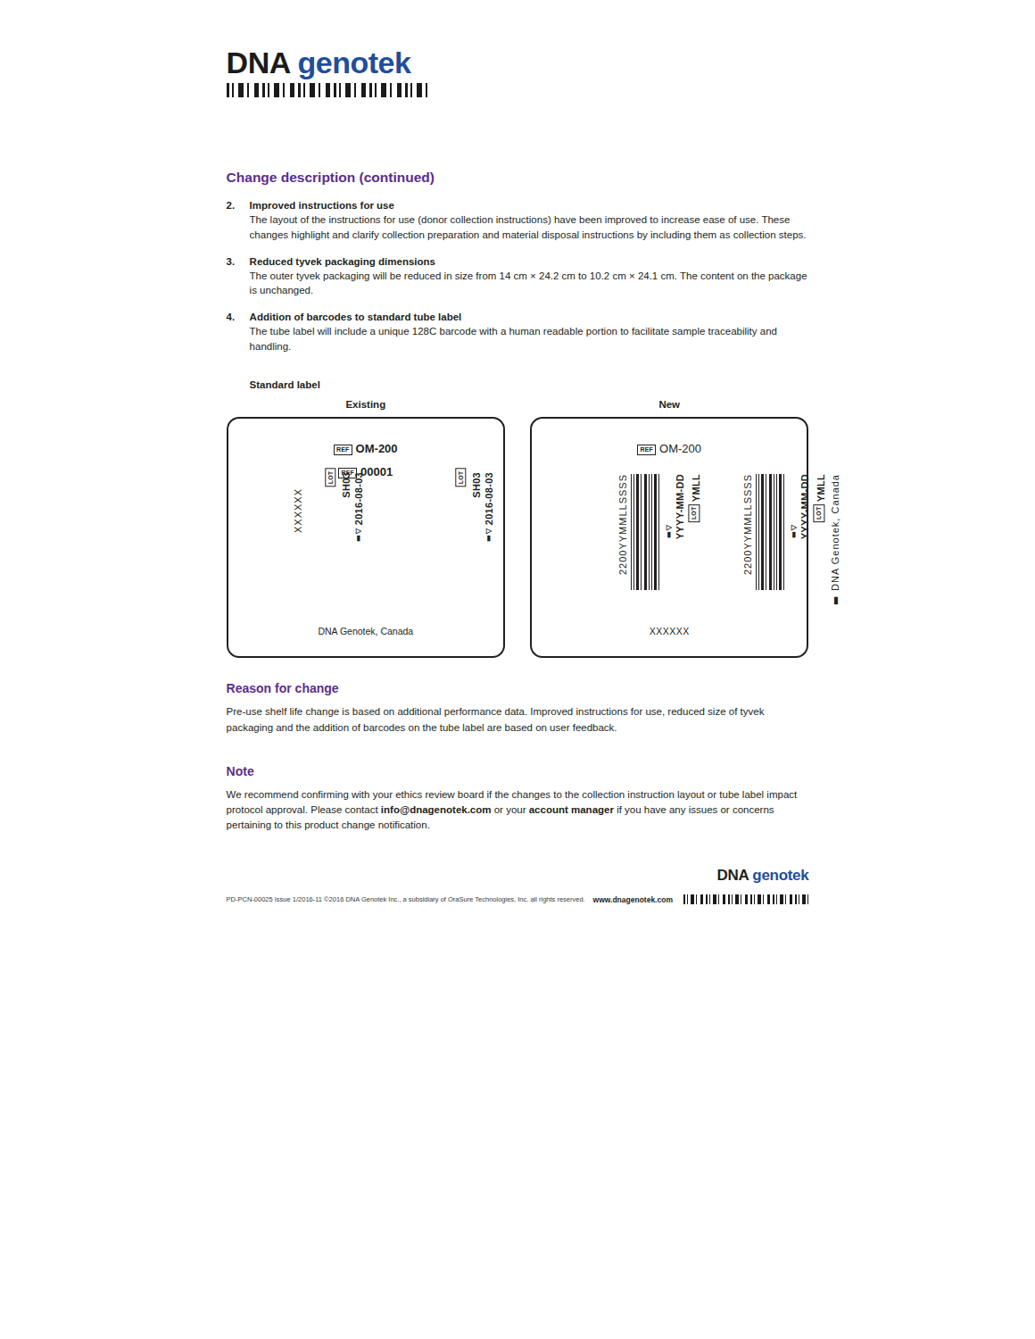DNA genotek
Change description (continued)
Improved instructions for use
The layout of the instructions for use (donor collection instructions) have been improved to increase ease of use. These changes highlight and clarify collection preparation and material disposal instructions by including them as collection steps.
Reduced tyvek packaging dimensions
The outer tyvek packaging will be reduced in size from 14 cm × 24.2 cm to 10.2 cm × 24.1 cm. The content on the package is unchanged.
Addition of barcodes to standard tube label
The tube label will include a unique 128C barcode with a human readable portion to facilitate sample traceability and handling.
Standard label
Existing
REFOM-200
REF00001
XXXXXX
LOT
SH03 ▮◁ 2016-08-03
LOT
SH03 ▮◁ 2016-08-03
DNA Genotek, Canada
New
REFOM-200
2200YYMMLLSSSS
▮◁
YYYY-MM-DD LOT YMLL
2200YYMMLLSSSS
▮◁
YYYY-MM-DD LOT YMLL ▮ DNA Genotek, Canada
XXXXXX
Reason for change
Pre-use shelf life change is based on additional performance data. Improved instructions for use, reduced size of tyvek packaging and the addition of barcodes on the tube label are based on user feedback.
Note
We recommend confirming with your ethics review board if the changes to the collection instruction layout or tube label impact protocol approval. Please contact info@dnagenotek.com or your account manager if you have any issues or concerns pertaining to this product change notification.
PD-PCN-00025 Issue 1/2016-11 ©2016 DNA Genotek Inc., a subsidiary of OraSure Technologies, Inc. all rights reserved.
DNA genotek
www.dnagenotek.com